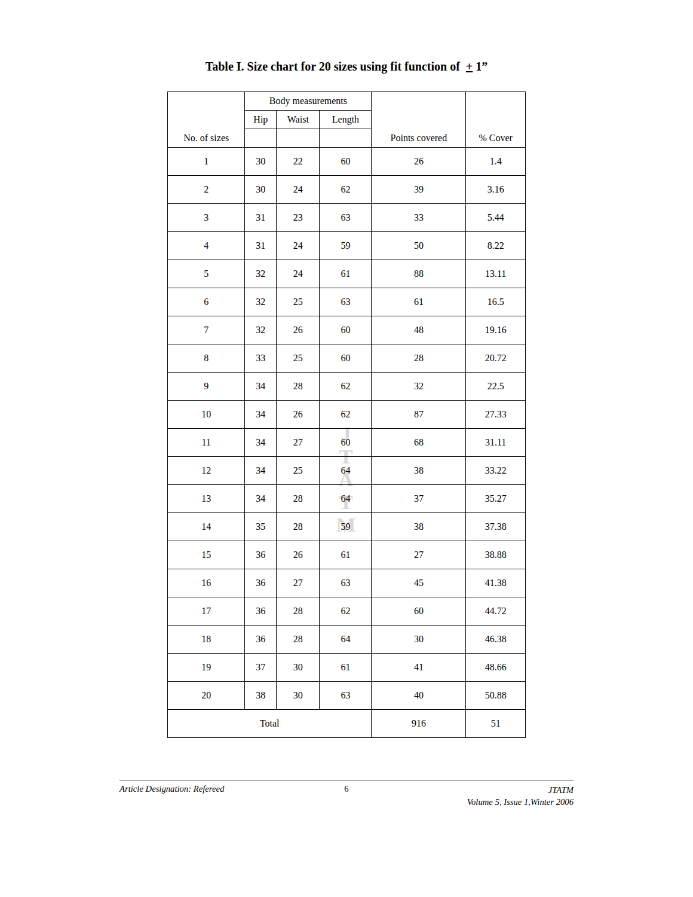Table I. Size chart for 20 sizes using fit function of + 1”
J
T
A
T
M
| | Body measurements | | |
| --- | --- | --- | --- |
| Hip | Waist | Length |
| No. of sizes | | | | Points covered | % Cover |
| 1 | 30 | 22 | 60 | 26 | 1.4 |
| 2 | 30 | 24 | 62 | 39 | 3.16 |
| 3 | 31 | 23 | 63 | 33 | 5.44 |
| 4 | 31 | 24 | 59 | 50 | 8.22 |
| 5 | 32 | 24 | 61 | 88 | 13.11 |
| 6 | 32 | 25 | 63 | 61 | 16.5 |
| 7 | 32 | 26 | 60 | 48 | 19.16 |
| 8 | 33 | 25 | 60 | 28 | 20.72 |
| 9 | 34 | 28 | 62 | 32 | 22.5 |
| 10 | 34 | 26 | 62 | 87 | 27.33 |
| 11 | 34 | 27 | 60 | 68 | 31.11 |
| 12 | 34 | 25 | 64 | 38 | 33.22 |
| 13 | 34 | 28 | 64 | 37 | 35.27 |
| 14 | 35 | 28 | 59 | 38 | 37.38 |
| 15 | 36 | 26 | 61 | 27 | 38.88 |
| 16 | 36 | 27 | 63 | 45 | 41.38 |
| 17 | 36 | 28 | 62 | 60 | 44.72 |
| 18 | 36 | 28 | 64 | 30 | 46.38 |
| 19 | 37 | 30 | 61 | 41 | 48.66 |
| 20 | 38 | 30 | 63 | 40 | 50.88 |
| Total | 916 | 51 |
Article Designation: Refereed
6
JTATM
Volume 5, Issue 1,Winter 2006